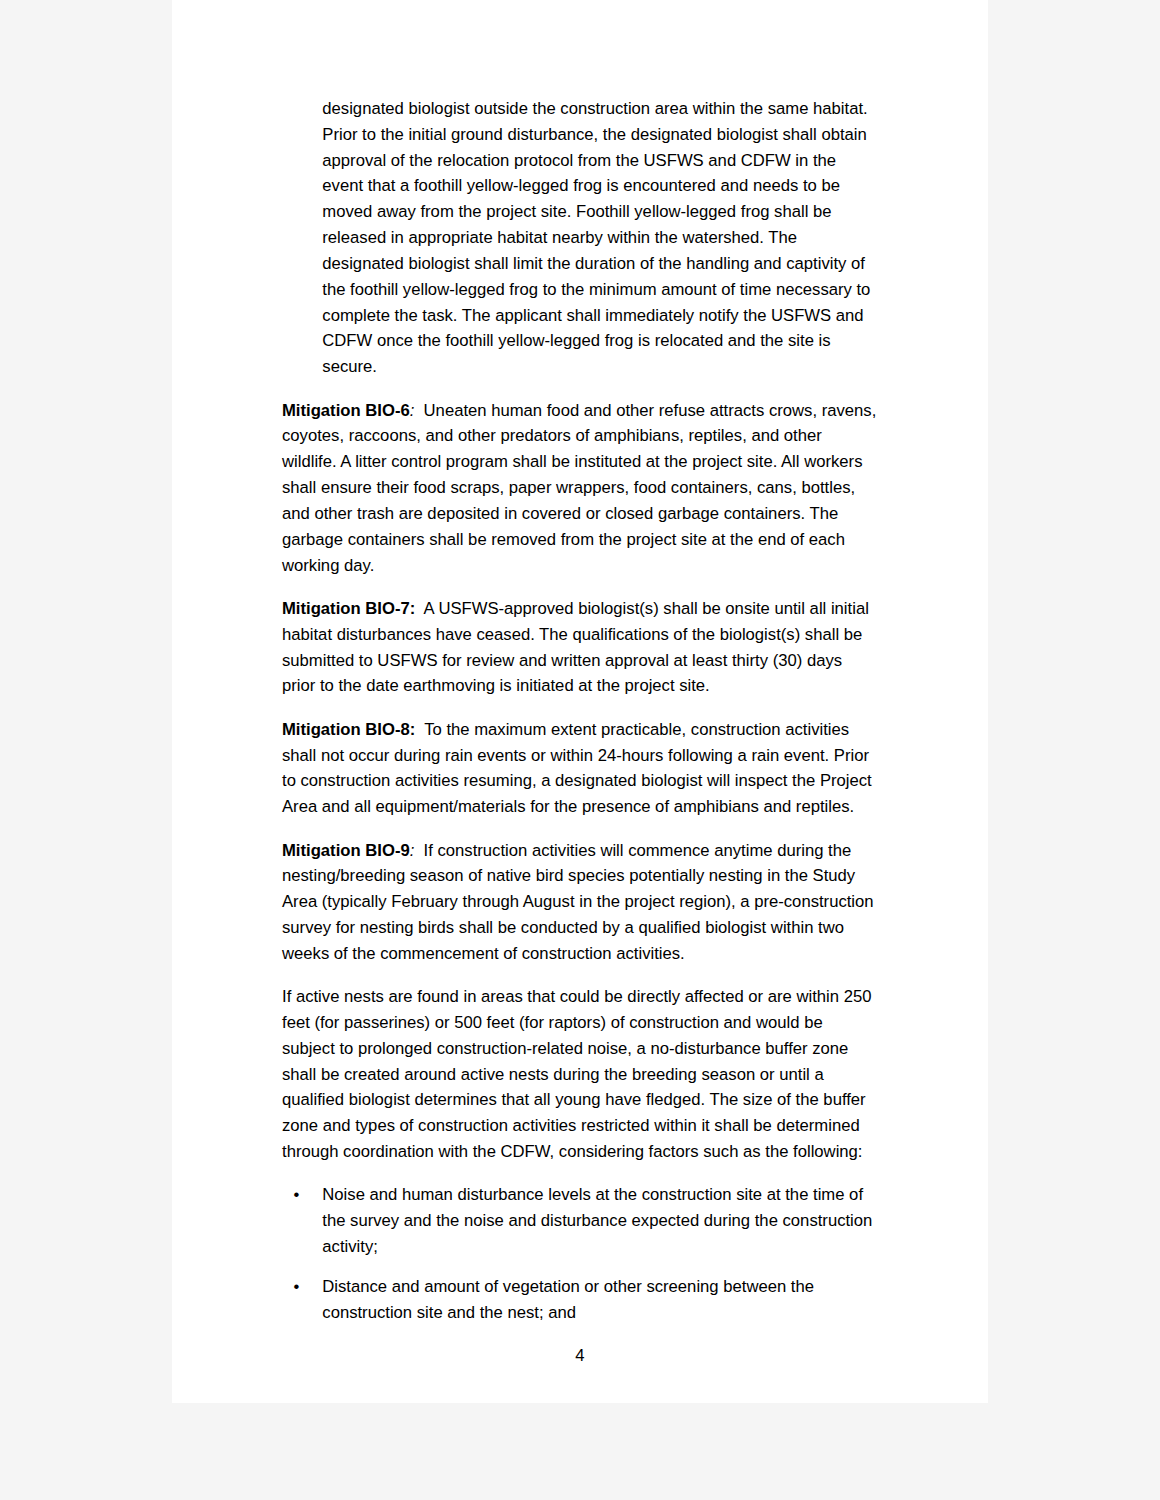designated biologist outside the construction area within the same habitat. Prior to the initial ground disturbance, the designated biologist shall obtain approval of the relocation protocol from the USFWS and CDFW in the event that a foothill yellow-legged frog is encountered and needs to be moved away from the project site. Foothill yellow-legged frog shall be released in appropriate habitat nearby within the watershed. The designated biologist shall limit the duration of the handling and captivity of the foothill yellow-legged frog to the minimum amount of time necessary to complete the task. The applicant shall immediately notify the USFWS and CDFW once the foothill yellow-legged frog is relocated and the site is secure.
Mitigation BIO-6: Uneaten human food and other refuse attracts crows, ravens, coyotes, raccoons, and other predators of amphibians, reptiles, and other wildlife. A litter control program shall be instituted at the project site. All workers shall ensure their food scraps, paper wrappers, food containers, cans, bottles, and other trash are deposited in covered or closed garbage containers. The garbage containers shall be removed from the project site at the end of each working day.
Mitigation BIO-7: A USFWS-approved biologist(s) shall be onsite until all initial habitat disturbances have ceased. The qualifications of the biologist(s) shall be submitted to USFWS for review and written approval at least thirty (30) days prior to the date earthmoving is initiated at the project site.
Mitigation BIO-8: To the maximum extent practicable, construction activities shall not occur during rain events or within 24-hours following a rain event. Prior to construction activities resuming, a designated biologist will inspect the Project Area and all equipment/materials for the presence of amphibians and reptiles.
Mitigation BIO-9: If construction activities will commence anytime during the nesting/breeding season of native bird species potentially nesting in the Study Area (typically February through August in the project region), a pre-construction survey for nesting birds shall be conducted by a qualified biologist within two weeks of the commencement of construction activities.
If active nests are found in areas that could be directly affected or are within 250 feet (for passerines) or 500 feet (for raptors) of construction and would be subject to prolonged construction-related noise, a no-disturbance buffer zone shall be created around active nests during the breeding season or until a qualified biologist determines that all young have fledged. The size of the buffer zone and types of construction activities restricted within it shall be determined through coordination with the CDFW, considering factors such as the following:
Noise and human disturbance levels at the construction site at the time of the survey and the noise and disturbance expected during the construction activity;
Distance and amount of vegetation or other screening between the construction site and the nest; and
4